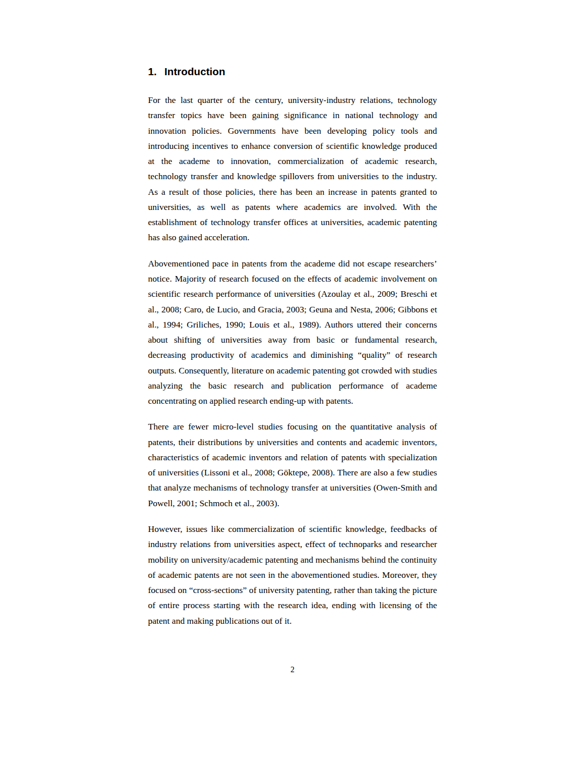1. Introduction
For the last quarter of the century, university-industry relations, technology transfer topics have been gaining significance in national technology and innovation policies. Governments have been developing policy tools and introducing incentives to enhance conversion of scientific knowledge produced at the academe to innovation, commercialization of academic research, technology transfer and knowledge spillovers from universities to the industry. As a result of those policies, there has been an increase in patents granted to universities, as well as patents where academics are involved. With the establishment of technology transfer offices at universities, academic patenting has also gained acceleration.
Abovementioned pace in patents from the academe did not escape researchers’ notice. Majority of research focused on the effects of academic involvement on scientific research performance of universities (Azoulay et al., 2009; Breschi et al., 2008; Caro, de Lucio, and Gracia, 2003; Geuna and Nesta, 2006; Gibbons et al., 1994; Griliches, 1990; Louis et al., 1989). Authors uttered their concerns about shifting of universities away from basic or fundamental research, decreasing productivity of academics and diminishing “quality” of research outputs. Consequently, literature on academic patenting got crowded with studies analyzing the basic research and publication performance of academe concentrating on applied research ending-up with patents.
There are fewer micro-level studies focusing on the quantitative analysis of patents, their distributions by universities and contents and academic inventors, characteristics of academic inventors and relation of patents with specialization of universities (Lissoni et al., 2008; Göktepe, 2008). There are also a few studies that analyze mechanisms of technology transfer at universities (Owen-Smith and Powell, 2001; Schmoch et al., 2003).
However, issues like commercialization of scientific knowledge, feedbacks of industry relations from universities aspect, effect of technoparks and researcher mobility on university/academic patenting and mechanisms behind the continuity of academic patents are not seen in the abovementioned studies. Moreover, they focused on “cross-sections” of university patenting, rather than taking the picture of entire process starting with the research idea, ending with licensing of the patent and making publications out of it.
2